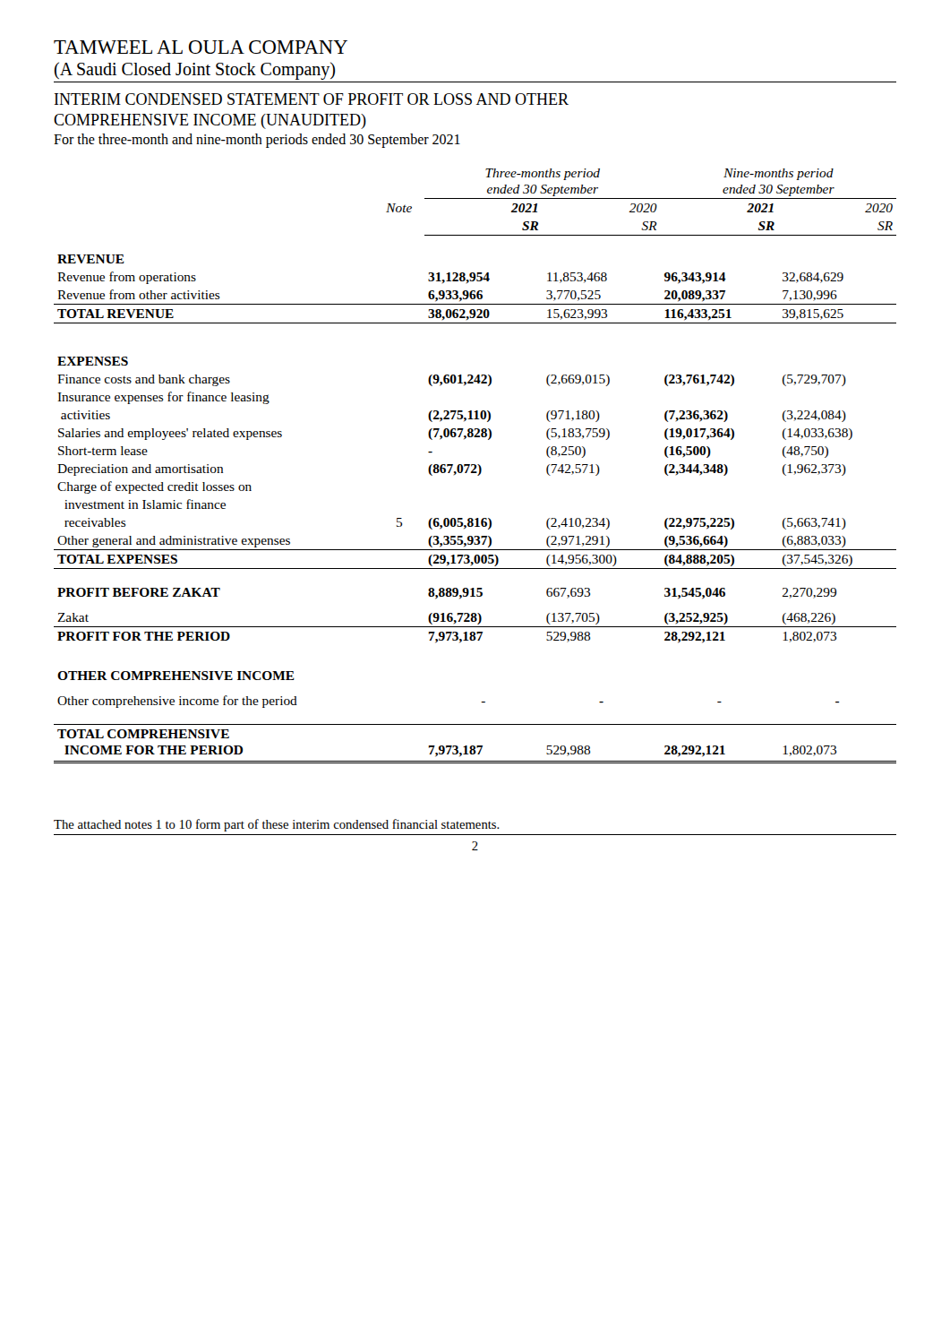TAMWEEL AL OULA COMPANY
(A Saudi Closed Joint Stock Company)
INTERIM CONDENSED STATEMENT OF PROFIT OR LOSS AND OTHER
COMPREHENSIVE INCOME (UNAUDITED)
For the three-month and nine-month periods ended 30 September 2021
| | | Three-months period ended 30 September | Nine-months period ended 30 September |
| --- | --- | --- | --- |
| | Note | 2021 | 2020 | 2021 | 2020 |
| | | SR | SR | SR | SR |
| REVENUE | | | | | |
| Revenue from operations | | 31,128,954 | 11,853,468 | 96,343,914 | 32,684,629 |
| Revenue from other activities | | 6,933,966 | 3,770,525 | 20,089,337 | 7,130,996 |
| TOTAL REVENUE | | 38,062,920 | 15,623,993 | 116,433,251 | 39,815,625 |
| EXPENSES | | | | | |
| Finance costs and bank charges | | (9,601,242) | (2,669,015) | (23,761,742) | (5,729,707) |
| Insurance expenses for finance leasing | | | | | |
| activities | | (2,275,110) | (971,180) | (7,236,362) | (3,224,084) |
| Salaries and employees' related expenses | | (7,067,828) | (5,183,759) | (19,017,364) | (14,033,638) |
| Short-term lease | | - | (8,250) | (16,500) | (48,750) |
| Depreciation and amortisation | | (867,072) | (742,571) | (2,344,348) | (1,962,373) |
| Charge of expected credit losses on | | | | | |
| investment in Islamic finance | | | | | |
| receivables | 5 | (6,005,816) | (2,410,234) | (22,975,225) | (5,663,741) |
| Other general and administrative expenses | | (3,355,937) | (2,971,291) | (9,536,664) | (6,883,033) |
| TOTAL EXPENSES | | (29,173,005) | (14,956,300) | (84,888,205) | (37,545,326) |
| PROFIT BEFORE ZAKAT | | 8,889,915 | 667,693 | 31,545,046 | 2,270,299 |
| Zakat | | (916,728) | (137,705) | (3,252,925) | (468,226) |
| PROFIT FOR THE PERIOD | | 7,973,187 | 529,988 | 28,292,121 | 1,802,073 |
| OTHER COMPREHENSIVE INCOME | | | | | |
| Other comprehensive income for the period | | - | - | - | - |
| TOTAL COMPREHENSIVE INCOME FOR THE PERIOD | | 7,973,187 | 529,988 | 28,292,121 | 1,802,073 |
The attached notes 1 to 10 form part of these interim condensed financial statements.
2